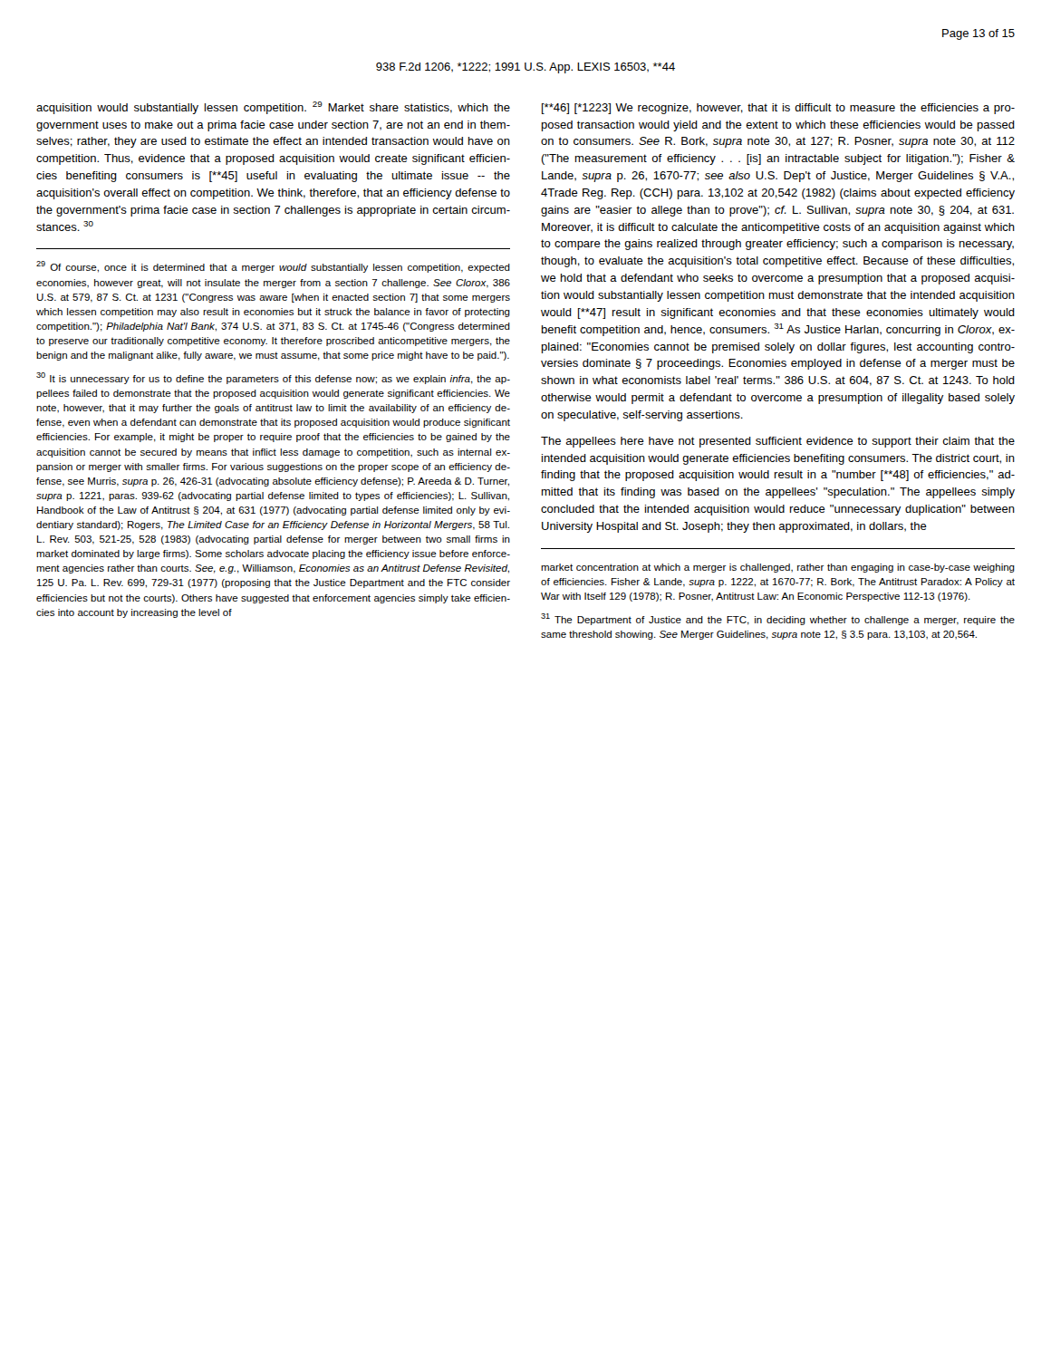Page 13 of 15
938 F.2d 1206, *1222; 1991 U.S. App. LEXIS 16503, **44
acquisition would substantially lessen competition. 29 Market share statistics, which the government uses to make out a prima facie case under section 7, are not an end in themselves; rather, they are used to estimate the effect an intended transaction would have on competition. Thus, evidence that a proposed acquisition would create significant efficiencies benefiting consumers is [**45] useful in evaluating the ultimate issue -- the acquisition's overall effect on competition. We think, therefore, that an efficiency defense to the government's prima facie case in section 7 challenges is appropriate in certain circumstances. 30
29 Of course, once it is determined that a merger would substantially lessen competition, expected economies, however great, will not insulate the merger from a section 7 challenge. See Clorox, 386 U.S. at 579, 87 S. Ct. at 1231 ("Congress was aware [when it enacted section 7] that some mergers which lessen competition may also result in economies but it struck the balance in favor of protecting competition."); Philadelphia Nat'l Bank, 374 U.S. at 371, 83 S. Ct. at 1745-46 ("Congress determined to preserve our traditionally competitive economy. It therefore proscribed anticompetitive mergers, the benign and the malignant alike, fully aware, we must assume, that some price might have to be paid.").
30 It is unnecessary for us to define the parameters of this defense now; as we explain infra, the appellees failed to demonstrate that the proposed acquisition would generate significant efficiencies. We note, however, that it may further the goals of antitrust law to limit the availability of an efficiency defense, even when a defendant can demonstrate that its proposed acquisition would produce significant efficiencies. For example, it might be proper to require proof that the efficiencies to be gained by the acquisition cannot be secured by means that inflict less damage to competition, such as internal expansion or merger with smaller firms. For various suggestions on the proper scope of an efficiency defense, see Murris, supra p. 26, 426-31 (advocating absolute efficiency defense); P. Areeda & D. Turner, supra p. 1221, paras. 939-62 (advocating partial defense limited to types of efficiencies); L. Sullivan, Handbook of the Law of Antitrust § 204, at 631 (1977) (advocating partial defense limited only by evidentiary standard); Rogers, The Limited Case for an Efficiency Defense in Horizontal Mergers, 58 Tul. L. Rev. 503, 521-25, 528 (1983) (advocating partial defense for merger between two small firms in market dominated by large firms). Some scholars advocate placing the efficiency issue before enforcement agencies rather than courts. See, e.g., Williamson, Economies as an Antitrust Defense Revisited, 125 U. Pa. L. Rev. 699, 729-31 (1977) (proposing that the Justice Department and the FTC consider efficiencies but not the courts). Others have suggested that enforcement agencies simply take efficiencies into account by increasing the level of
[**46] [*1223] We recognize, however, that it is difficult to measure the efficiencies a proposed transaction would yield and the extent to which these efficiencies would be passed on to consumers. See R. Bork, supra note 30, at 127; R. Posner, supra note 30, at 112 ("The measurement of efficiency . . . [is] an intractable subject for litigation."); Fisher & Lande, supra p. 26, 1670-77; see also U.S. Dep't of Justice, Merger Guidelines § V.A., 4Trade Reg. Rep. (CCH) para. 13,102 at 20,542 (1982) (claims about expected efficiency gains are "easier to allege than to prove"); cf. L. Sullivan, supra note 30, § 204, at 631. Moreover, it is difficult to calculate the anticompetitive costs of an acquisition against which to compare the gains realized through greater efficiency; such a comparison is necessary, though, to evaluate the acquisition's total competitive effect. Because of these difficulties, we hold that a defendant who seeks to overcome a presumption that a proposed acquisition would substantially lessen competition must demonstrate that the intended acquisition would [**47] result in significant economies and that these economies ultimately would benefit competition and, hence, consumers. 31 As Justice Harlan, concurring in Clorox, explained: "Economies cannot be premised solely on dollar figures, lest accounting controversies dominate § 7 proceedings. Economies employed in defense of a merger must be shown in what economists label 'real' terms." 386 U.S. at 604, 87 S. Ct. at 1243. To hold otherwise would permit a defendant to overcome a presumption of illegality based solely on speculative, self-serving assertions.
The appellees here have not presented sufficient evidence to support their claim that the intended acquisition would generate efficiencies benefiting consumers. The district court, in finding that the proposed acquisition would result in a "number [**48] of efficiencies," admitted that its finding was based on the appellees' "speculation." The appellees simply concluded that the intended acquisition would reduce "unnecessary duplication" between University Hospital and St. Joseph; they then approximated, in dollars, the
market concentration at which a merger is challenged, rather than engaging in case-by-case weighing of efficiencies. Fisher & Lande, supra p. 1222, at 1670-77; R. Bork, The Antitrust Paradox: A Policy at War with Itself 129 (1978); R. Posner, Antitrust Law: An Economic Perspective 112-13 (1976).
31 The Department of Justice and the FTC, in deciding whether to challenge a merger, require the same threshold showing. See Merger Guidelines, supra note 12, § 3.5 para. 13,103, at 20,564.